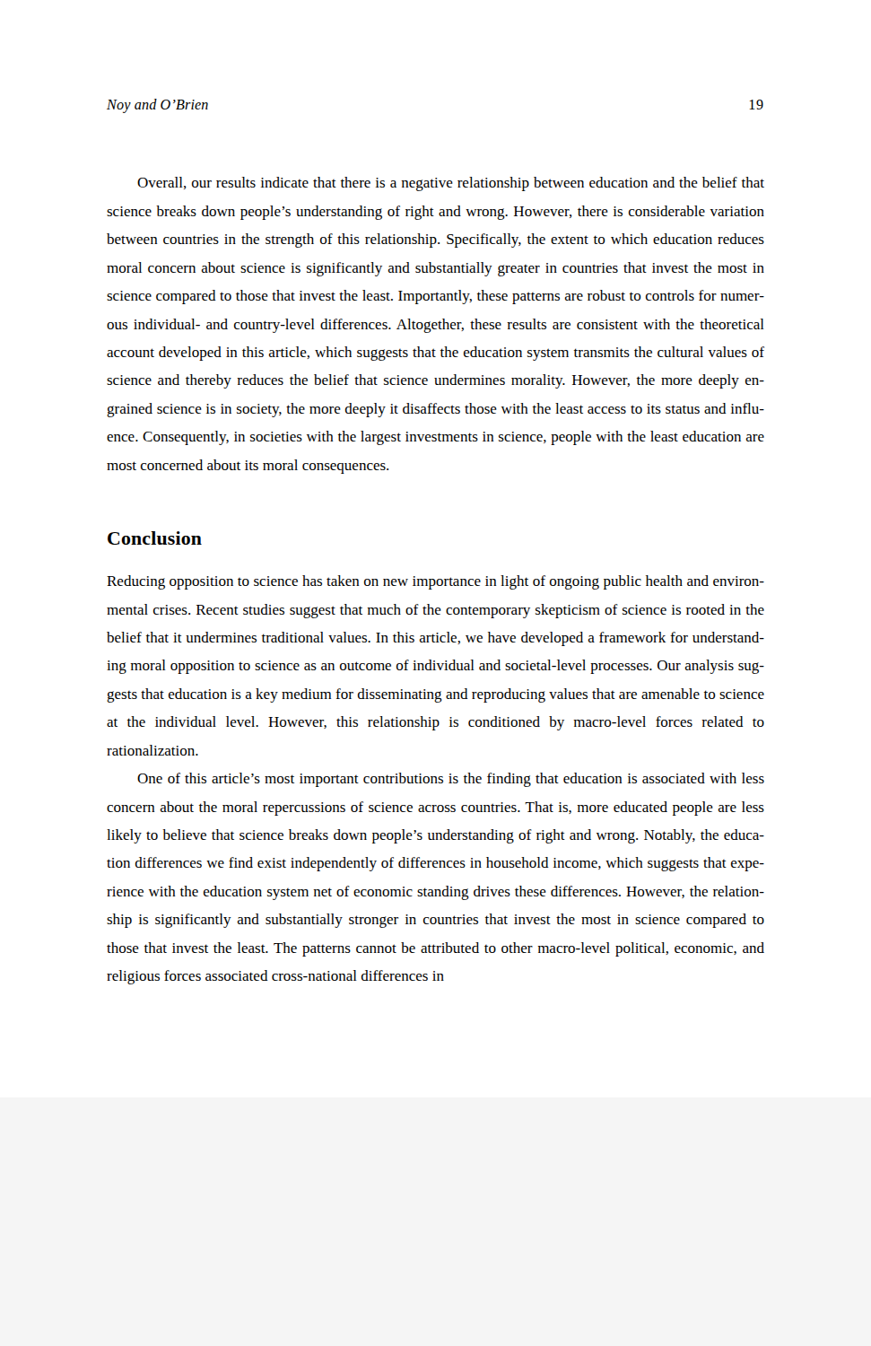Noy and O’Brien 19
Overall, our results indicate that there is a negative relationship between education and the belief that science breaks down people’s understanding of right and wrong. However, there is considerable variation between countries in the strength of this relationship. Specifically, the extent to which education reduces moral concern about science is significantly and substantially greater in countries that invest the most in science compared to those that invest the least. Importantly, these patterns are robust to controls for numerous individual- and country-level differences. Altogether, these results are consistent with the theoretical account developed in this article, which suggests that the education system transmits the cultural values of science and thereby reduces the belief that science undermines morality. However, the more deeply engrained science is in society, the more deeply it disaffects those with the least access to its status and influence. Consequently, in societies with the largest investments in science, people with the least education are most concerned about its moral consequences.
Conclusion
Reducing opposition to science has taken on new importance in light of ongoing public health and environmental crises. Recent studies suggest that much of the contemporary skepticism of science is rooted in the belief that it undermines traditional values. In this article, we have developed a framework for understanding moral opposition to science as an outcome of individual and societal-level processes. Our analysis suggests that education is a key medium for disseminating and reproducing values that are amenable to science at the individual level. However, this relationship is conditioned by macro-level forces related to rationalization.
One of this article’s most important contributions is the finding that education is associated with less concern about the moral repercussions of science across countries. That is, more educated people are less likely to believe that science breaks down people’s understanding of right and wrong. Notably, the education differences we find exist independently of differences in household income, which suggests that experience with the education system net of economic standing drives these differences. However, the relationship is significantly and substantially stronger in countries that invest the most in science compared to those that invest the least. The patterns cannot be attributed to other macro-level political, economic, and religious forces associated cross-national differences in